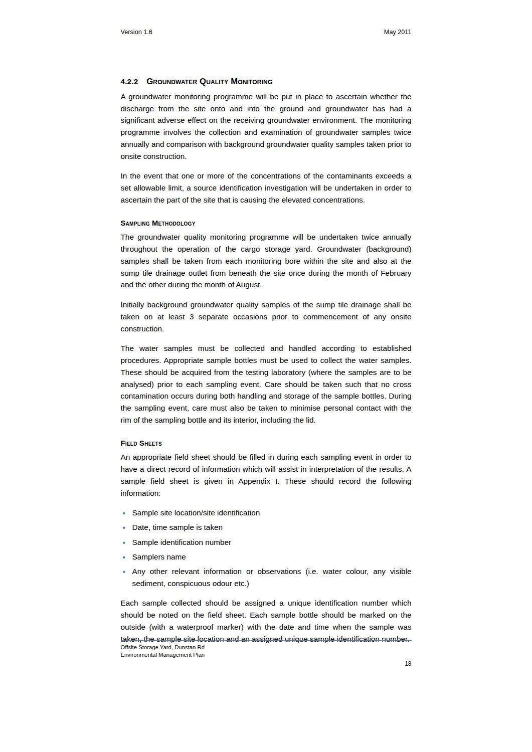Version 1.6 May 2011
4.2.2 Groundwater Quality Monitoring
A groundwater monitoring programme will be put in place to ascertain whether the discharge from the site onto and into the ground and groundwater has had a significant adverse effect on the receiving groundwater environment. The monitoring programme involves the collection and examination of groundwater samples twice annually and comparison with background groundwater quality samples taken prior to onsite construction.
In the event that one or more of the concentrations of the contaminants exceeds a set allowable limit, a source identification investigation will be undertaken in order to ascertain the part of the site that is causing the elevated concentrations.
Sampling Methodology
The groundwater quality monitoring programme will be undertaken twice annually throughout the operation of the cargo storage yard. Groundwater (background) samples shall be taken from each monitoring bore within the site and also at the sump tile drainage outlet from beneath the site once during the month of February and the other during the month of August.
Initially background groundwater quality samples of the sump tile drainage shall be taken on at least 3 separate occasions prior to commencement of any onsite construction.
The water samples must be collected and handled according to established procedures. Appropriate sample bottles must be used to collect the water samples. These should be acquired from the testing laboratory (where the samples are to be analysed) prior to each sampling event. Care should be taken such that no cross contamination occurs during both handling and storage of the sample bottles. During the sampling event, care must also be taken to minimise personal contact with the rim of the sampling bottle and its interior, including the lid.
Field Sheets
An appropriate field sheet should be filled in during each sampling event in order to have a direct record of information which will assist in interpretation of the results. A sample field sheet is given in Appendix I. These should record the following information:
Sample site location/site identification
Date, time sample is taken
Sample identification number
Samplers name
Any other relevant information or observations (i.e. water colour, any visible sediment, conspicuous odour etc.)
Each sample collected should be assigned a unique identification number which should be noted on the field sheet. Each sample bottle should be marked on the outside (with a waterproof marker) with the date and time when the sample was taken, the sample site location and an assigned unique sample identification number.
Offsite Storage Yard, Dunstan Rd
Environmental Management Plan 18